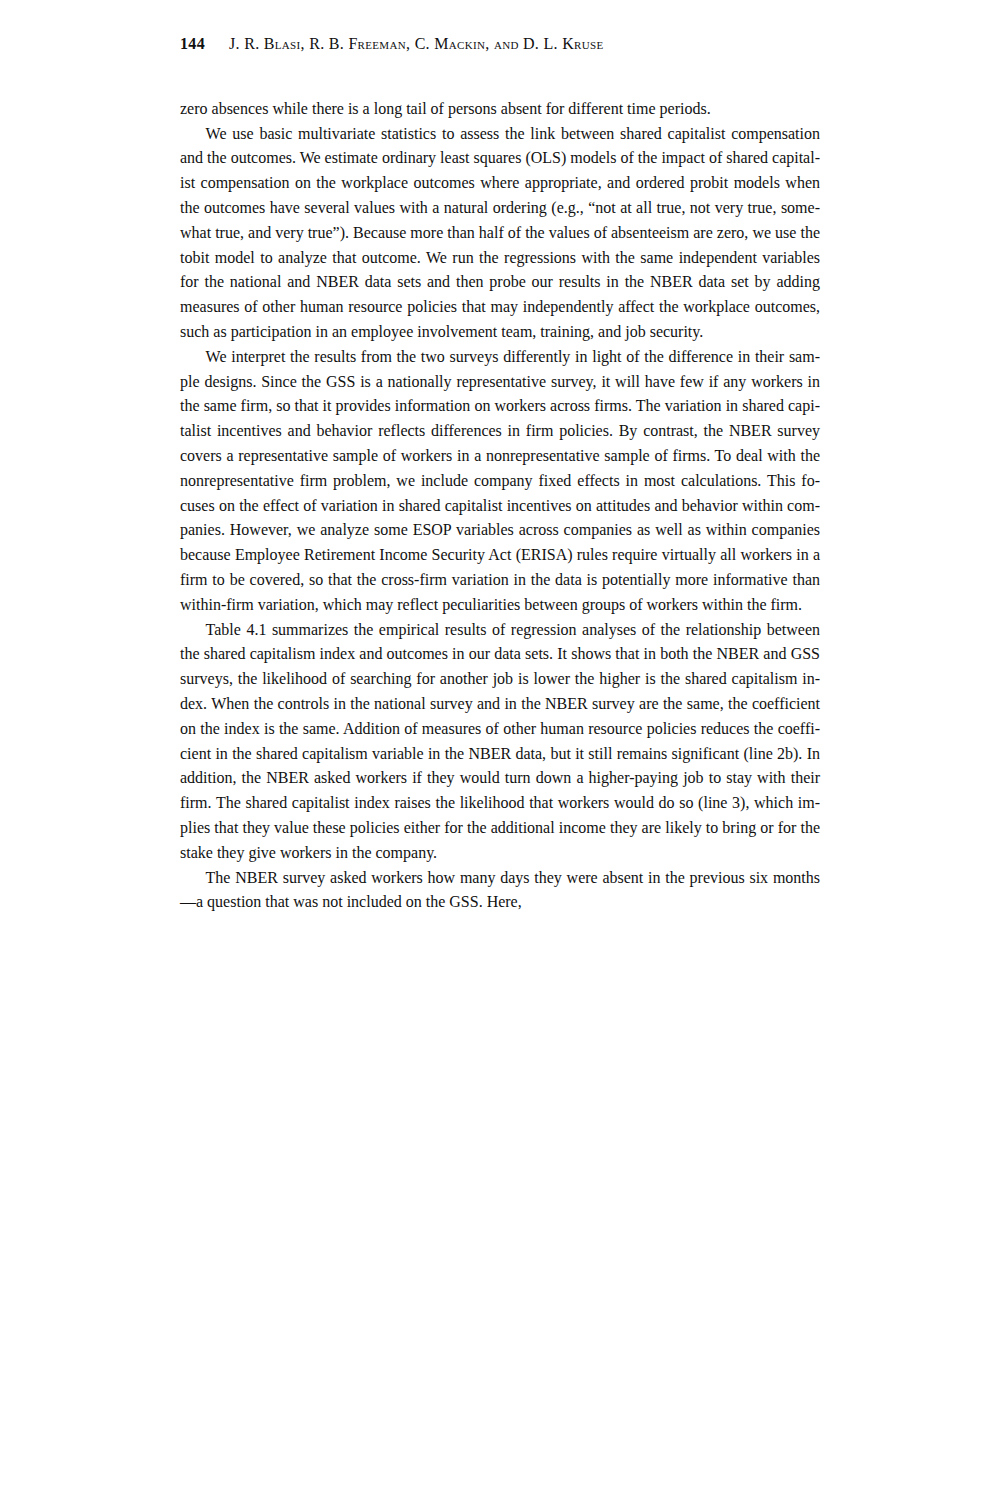144 J. R. Blasi, R. B. Freeman, C. Mackin, and D. L. Kruse
zero absences while there is a long tail of persons absent for different time periods.
We use basic multivariate statistics to assess the link between shared capitalist compensation and the outcomes. We estimate ordinary least squares (OLS) models of the impact of shared capitalist compensation on the workplace outcomes where appropriate, and ordered probit models when the outcomes have several values with a natural ordering (e.g., “not at all true, not very true, somewhat true, and very true”). Because more than half of the values of absenteeism are zero, we use the tobit model to analyze that outcome. We run the regressions with the same independent variables for the national and NBER data sets and then probe our results in the NBER data set by adding measures of other human resource policies that may independently affect the workplace outcomes, such as participation in an employee involvement team, training, and job security.
We interpret the results from the two surveys differently in light of the difference in their sample designs. Since the GSS is a nationally representative survey, it will have few if any workers in the same firm, so that it provides information on workers across firms. The variation in shared capitalist incentives and behavior reflects differences in firm policies. By contrast, the NBER survey covers a representative sample of workers in a nonrepresentative sample of firms. To deal with the nonrepresentative firm problem, we include company fixed effects in most calculations. This focuses on the effect of variation in shared capitalist incentives on attitudes and behavior within companies. However, we analyze some ESOP variables across companies as well as within companies because Employee Retirement Income Security Act (ERISA) rules require virtually all workers in a firm to be covered, so that the cross-firm variation in the data is potentially more informative than within-firm variation, which may reflect peculiarities between groups of workers within the firm.
Table 4.1 summarizes the empirical results of regression analyses of the relationship between the shared capitalism index and outcomes in our data sets. It shows that in both the NBER and GSS surveys, the likelihood of searching for another job is lower the higher is the shared capitalism index. When the controls in the national survey and in the NBER survey are the same, the coefficient on the index is the same. Addition of measures of other human resource policies reduces the coefficient in the shared capitalism variable in the NBER data, but it still remains significant (line 2b). In addition, the NBER asked workers if they would turn down a higher-paying job to stay with their firm. The shared capitalist index raises the likelihood that workers would do so (line 3), which implies that they value these policies either for the additional income they are likely to bring or for the stake they give workers in the company.
The NBER survey asked workers how many days they were absent in the previous six months—a question that was not included on the GSS. Here,